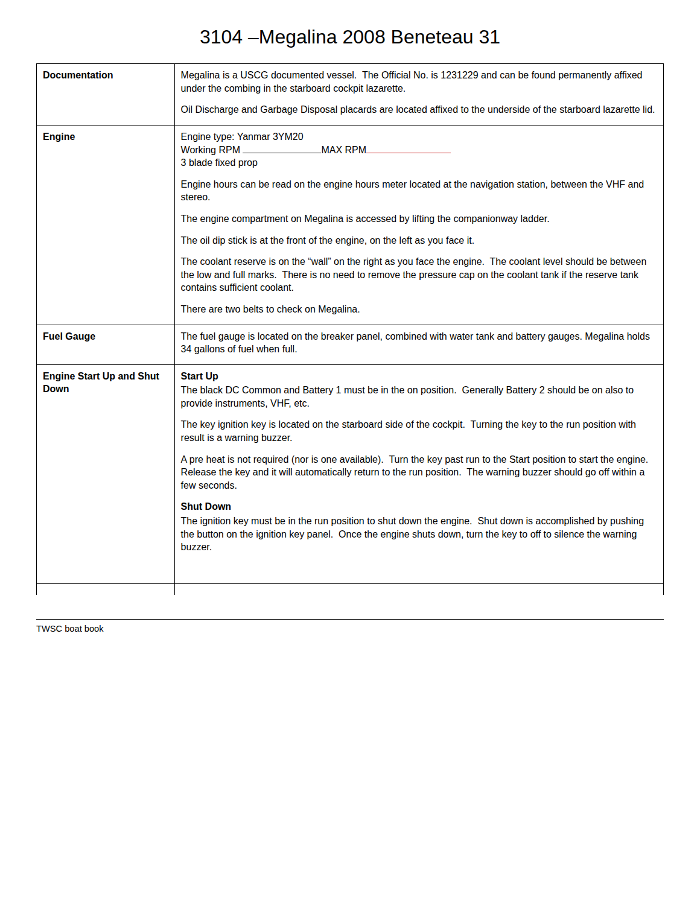3104 –Megalina 2008 Beneteau 31
| Documentation | Megalina is a USCG documented vessel. The Official No. is 1231229 and can be found permanently affixed under the combing in the starboard cockpit lazarette. Oil Discharge and Garbage Disposal placards are located affixed to the underside of the starboard lazarette lid. |
| Engine | Engine type: Yanmar 3YM20 Working RPM MAX RPM 3 blade fixed prop Engine hours can be read on the engine hours meter located at the navigation station, between the VHF and stereo. The engine compartment on Megalina is accessed by lifting the companionway ladder. The oil dip stick is at the front of the engine, on the left as you face it. The coolant reserve is on the “wall” on the right as you face the engine. The coolant level should be between the low and full marks. There is no need to remove the pressure cap on the coolant tank if the reserve tank contains sufficient coolant. There are two belts to check on Megalina. |
| Fuel Gauge | The fuel gauge is located on the breaker panel, combined with water tank and battery gauges. Megalina holds 34 gallons of fuel when full. |
| Engine Start Up and Shut Down | Start Up The black DC Common and Battery 1 must be in the on position. Generally Battery 2 should be on also to provide instruments, VHF, etc. The key ignition key is located on the starboard side of the cockpit. Turning the key to the run position with result is a warning buzzer. A pre heat is not required (nor is one available). Turn the key past run to the Start position to start the engine. Release the key and it will automatically return to the run position. The warning buzzer should go off within a few seconds. Shut Down The ignition key must be in the run position to shut down the engine. Shut down is accomplished by pushing the button on the ignition key panel. Once the engine shuts down, turn the key to off to silence the warning buzzer. |
TWSC boat book